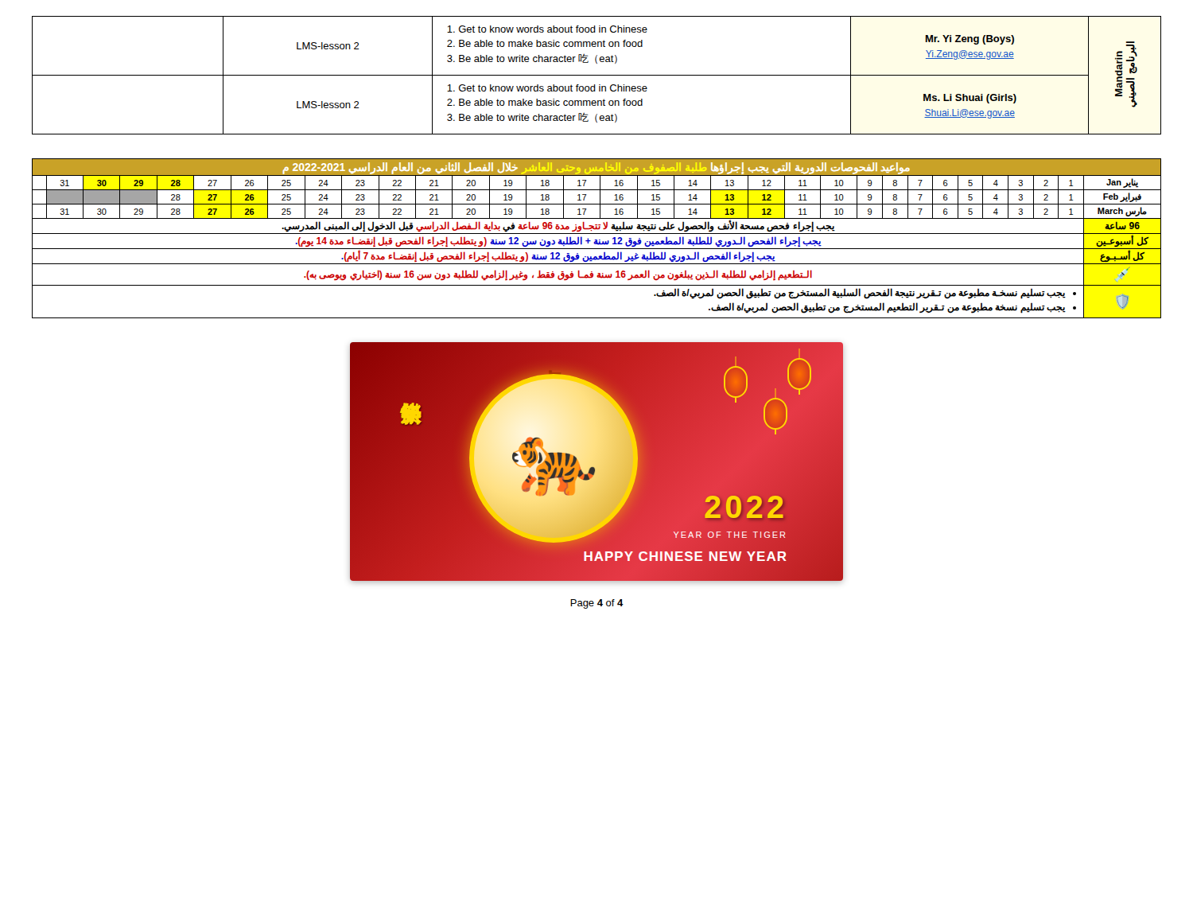| Mandarin البرنامج الصيني | Mr. Yi Zeng (Boys) Yi.Zeng@ese.gov.ae | Get to know words about food in Chinese Be able to make basic comment on food Be able to write character 吃（eat） | LMS-lesson 2 | |
| Ms. Li Shuai (Girls) Shuai.Li@ese.gov.ae | Get to know words about food in Chinese Be able to make basic comment on food Be able to write character 吃（eat） | LMS-lesson 2 | |
| مواعيد الفحوصات الدورية التي يجب إجراؤها طلبة الصفوف من الخامس وحتى العاشر خلال الفصل الثاني من العام الدراسي 2021-2022 م |
| يناير Jan | 1 | 2 | 3 | 4 | 5 | 6 | 7 | 8 | 9 | 10 | 11 | 12 | 13 | 14 | 15 | 16 | 17 | 18 | 19 | 20 | 21 | 22 | 23 | 24 | 25 | 26 | 27 | 28 | 29 | 30 | 31 | |
| فبراير Feb | 1 | 2 | 3 | 4 | 5 | 6 | 7 | 8 | 9 | 10 | 11 | 12 | 13 | 14 | 15 | 16 | 17 | 18 | 19 | 20 | 21 | 22 | 23 | 24 | 25 | 26 | 27 | 28 | | | | |
| مارس March | 1 | 2 | 3 | 4 | 5 | 6 | 7 | 8 | 9 | 10 | 11 | 12 | 13 | 14 | 15 | 16 | 17 | 18 | 19 | 20 | 21 | 22 | 23 | 24 | 25 | 26 | 27 | 28 | 29 | 30 | 31 | |
| 96 ساعة | يجب إجراء فحص مسحة الأنف والحصول على نتيجة سلبية لا تتجـاوز مدة 96 ساعة في بداية الـفصل الدراسي قبل الدخول إلى المبنى المدرسي. |
| كل أسبوعـين | يجب إجراء الفحص الـدوري للطلبة المطعمين فوق 12 سنة + الطلبة دون سن 12 سنة (و يتطلب إجراء الفحص قبل إنقضـاء مدة 14 يوم) . |
| كل أسـبـوع | يجب إجراء الفحص الـدوري للطلبة غير المطعمين فوق 12 سنة (و يتطلب إجراء الفحص قبل إنقضـاء مدة 7 أيام) . |
| 💉 | الـتطعيم إلزامي للطلبة الـذين يبلغون من العمر 16 سنة فمـا فوق فقط ، وغير إلزامي للطلبة دون سن 16 سنة (اختياري ويوصى به). |
| 🛡️ | يجب تسليم نسخـة مطبوعة من تـقرير نتيجة الفحص السلبية المستخرج من تطبيق الحصن لمربي/ة الصف. يجب تسليم نسخة مطبوعة من تـقرير التطعيم المستخرج من تطبيق الحصن لمربي/ة الصف. |
新年快樂
虎
🐅
2022
YEAR OF THE TIGER
HAPPY CHINESE NEW YEAR
Page 4 of 4